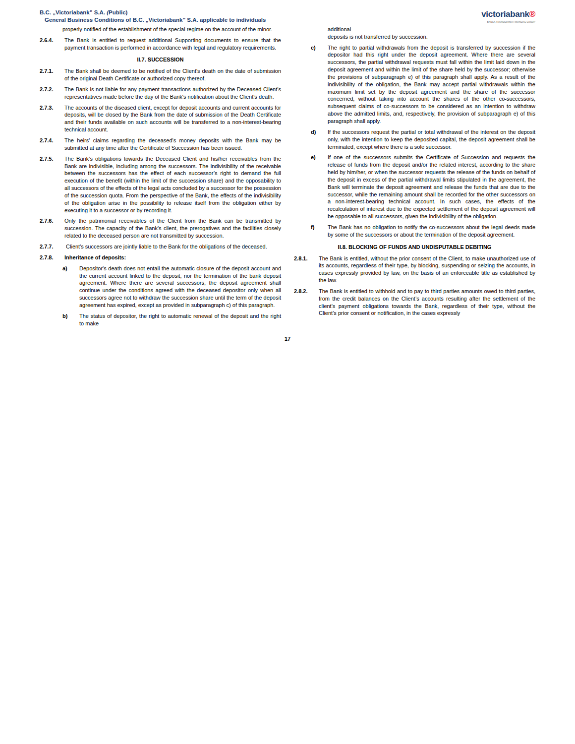B.C. „Victoriabank” S.A. (Public)
General Business Conditions of B.C. „Victoriabank” S.A. applicable to individuals
victoriabank®
BANCA TRANSILVANIA FINANCIAL GROUP
properly notified of the establishment of the special regime on the account of the minor.
2.6.4.
The Bank is entitled to request additional Supporting documents to ensure that the payment transaction is performed in accordance with legal and regulatory requirements.
II.7. SUCCESSION
2.7.1.
The Bank shall be deemed to be notified of the Client's death on the date of submission of the original Death Certificate or authorized copy thereof.
2.7.2.
The Bank is not liable for any payment transactions authorized by the Deceased Client’s representatives made before the day of the Bank's notification about the Client's death.
2.7.3.
The accounts of the diseased client, except for deposit accounts and current accounts for deposits, will be closed by the Bank from the date of submission of the Death Certificate and their funds available on such accounts will be transferred to a non-interest-bearing technical account.
2.7.4.
The heirs' claims regarding the deceased's money deposits with the Bank may be submitted at any time after the Certificate of Succession has been issued.
2.7.5.
The Bank’s obligations towards the Deceased Client and his/her receivables from the Bank are indivisible, including among the successors. The indivisibility of the receivable between the successors has the effect of each successor’s right to demand the full execution of the benefit (within the limit of the succession share) and the opposability to all successors of the effects of the legal acts concluded by a successor for the possession of the succession quota. From the perspective of the Bank, the effects of the indivisibility of the obligation arise in the possibility to release itself from the obligation either by executing it to a successor or by recording it.
2.7.6.
Only the patrimonial receivables of the Client from the Bank can be transmitted by succession. The capacity of the Bank's client, the prerogatives and the facilities closely related to the deceased person are not transmitted by succession.
2.7.7.
Client's successors are jointly liable to the Bank for the obligations of the deceased.
2.7.8.
Inheritance of deposits:
a)
Depositor's death does not entail the automatic closure of the deposit account and the current account linked to the deposit, nor the termination of the bank deposit agreement. Where there are several successors, the deposit agreement shall continue under the conditions agreed with the deceased depositor only when all successors agree not to withdraw the succession share until the term of the deposit agreement has expired, except as provided in subparagraph c) of this paragraph.
b)
The status of depositor, the right to automatic renewal of the deposit and the right to make
additional
deposits is not transferred by succession.
c)
The right to partial withdrawals from the deposit is transferred by succession if the depositor had this right under the deposit agreement. Where there are several successors, the partial withdrawal requests must fall within the limit laid down in the deposit agreement and within the limit of the share held by the successor; otherwise the provisions of subparagraph e) of this paragraph shall apply. As a result of the indivisibility of the obligation, the Bank may accept partial withdrawals within the maximum limit set by the deposit agreement and the share of the successor concerned, without taking into account the shares of the other co-successors, subsequent claims of co-successors to be considered as an intention to withdraw above the admitted limits, and, respectively, the provision of subparagraph e) of this paragraph shall apply.
d)
If the successors request the partial or total withdrawal of the interest on the deposit only, with the intention to keep the deposited capital, the deposit agreement shall be terminated, except where there is a sole successor.
e)
If one of the successors submits the Certificate of Succession and requests the release of funds from the deposit and/or the related interest, according to the share held by him/her, or when the successor requests the release of the funds on behalf of the deposit in excess of the partial withdrawal limits stipulated in the agreement, the Bank will terminate the deposit agreement and release the funds that are due to the successor, while the remaining amount shall be recorded for the other successors on a non-interest-bearing technical account. In such cases, the effects of the recalculation of interest due to the expected settlement of the deposit agreement will be opposable to all successors, given the indivisibility of the obligation.
f)
The Bank has no obligation to notify the co-successors about the legal deeds made by some of the successors or about the termination of the deposit agreement.
II.8. BLOCKING OF FUNDS AND UNDISPUTABLE DEBITING
2.8.1.
The Bank is entitled, without the prior consent of the Client, to make unauthorized use of its accounts, regardless of their type, by blocking, suspending or seizing the accounts, in cases expressly provided by law, on the basis of an enforceable title as established by the law.
2.8.2.
The Bank is entitled to withhold and to pay to third parties amounts owed to third parties, from the credit balances on the Client’s accounts resulting after the settlement of the client's payment obligations towards the Bank, regardless of their type, without the Client’s prior consent or notification, in the cases expressly
17